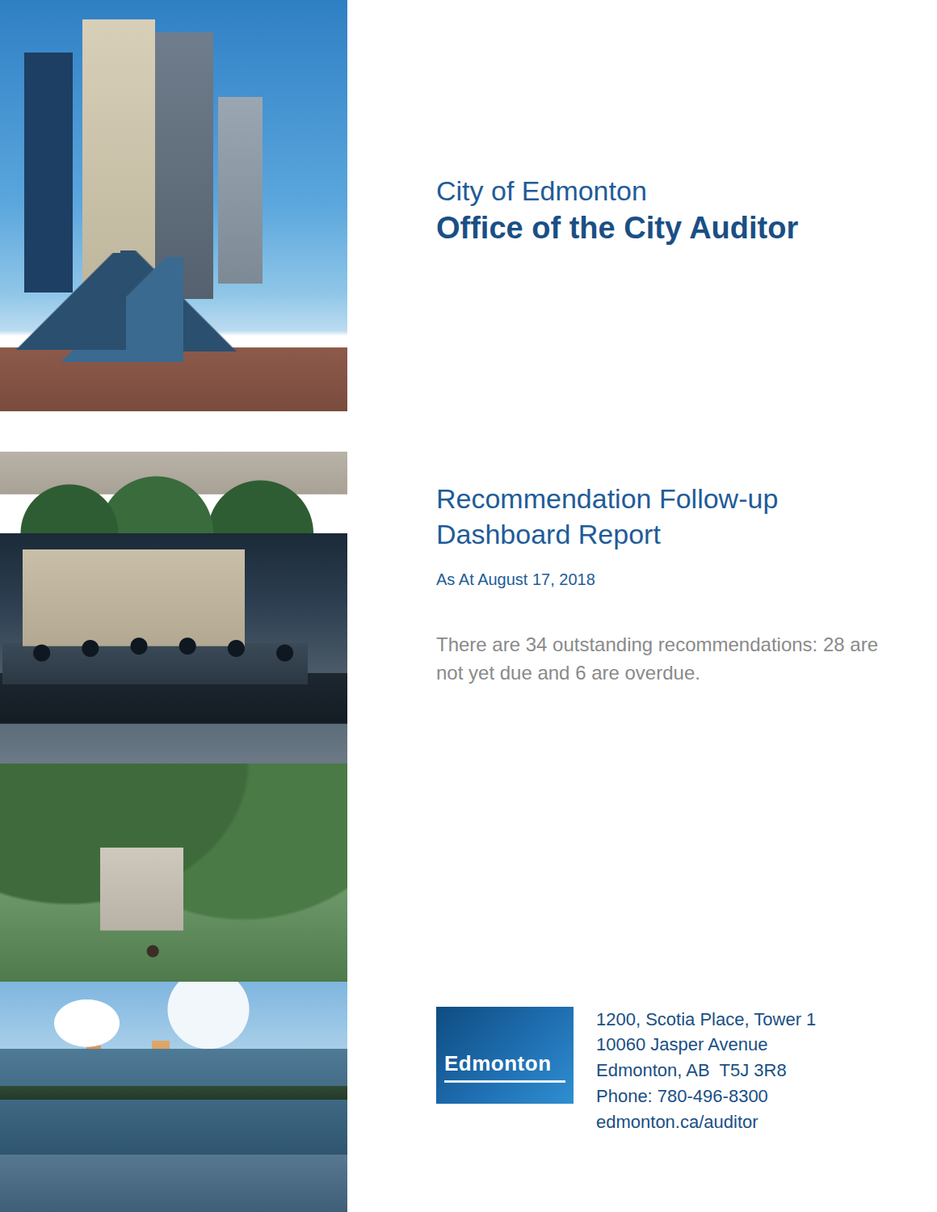City of Edmonton
Office of the City Auditor
Recommendation Follow-up
Dashboard Report
As At August 17, 2018
There are 34 outstanding recommendations: 28 are not yet due and 6 are overdue.
Edmonton
1200, Scotia Place, Tower 1
10060 Jasper Avenue
Edmonton, AB T5J 3R8
Phone: 780-496-8300
edmonton.ca/auditor